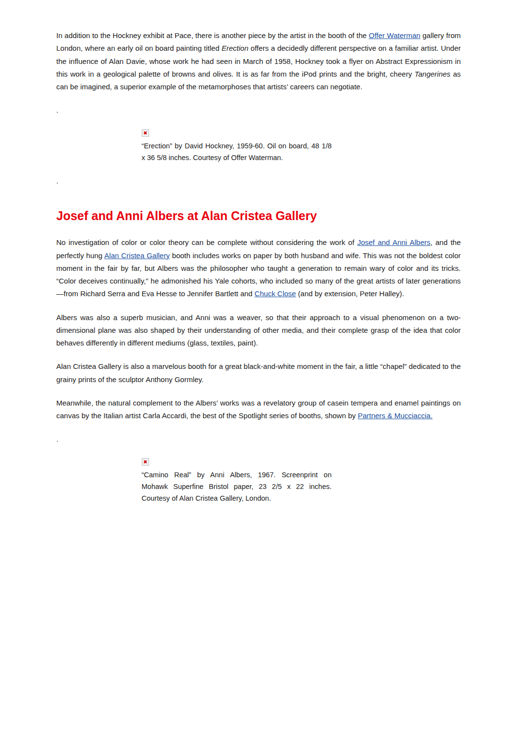In addition to the Hockney exhibit at Pace, there is another piece by the artist in the booth of the Offer Waterman gallery from London, where an early oil on board painting titled Erection offers a decidedly different perspective on a familiar artist. Under the influence of Alan Davie, whose work he had seen in March of 1958, Hockney took a flyer on Abstract Expressionism in this work in a geological palette of browns and olives. It is as far from the iPod prints and the bright, cheery Tangerines as can be imagined, a superior example of the metamorphoses that artists’ careers can negotiate.
.
✖
“Erection” by David Hockney, 1959-60. Oil on board, 48 1/8 x 36 5/8 inches. Courtesy of Offer Waterman.
.
Josef and Anni Albers at Alan Cristea Gallery
No investigation of color or color theory can be complete without considering the work of Josef and Anni Albers, and the perfectly hung Alan Cristea Gallery booth includes works on paper by both husband and wife. This was not the boldest color moment in the fair by far, but Albers was the philosopher who taught a generation to remain wary of color and its tricks. “Color deceives continually,” he admonished his Yale cohorts, who included so many of the great artists of later generations—from Richard Serra and Eva Hesse to Jennifer Bartlett and Chuck Close (and by extension, Peter Halley).
Albers was also a superb musician, and Anni was a weaver, so that their approach to a visual phenomenon on a two-dimensional plane was also shaped by their understanding of other media, and their complete grasp of the idea that color behaves differently in different mediums (glass, textiles, paint).
Alan Cristea Gallery is also a marvelous booth for a great black-and-white moment in the fair, a little “chapel” dedicated to the grainy prints of the sculptor Anthony Gormley.
Meanwhile, the natural complement to the Albers’ works was a revelatory group of casein tempera and enamel paintings on canvas by the Italian artist Carla Accardi, the best of the Spotlight series of booths, shown by Partners & Mucciaccia.
.
✖
“Camino Real” by Anni Albers, 1967. Screenprint on Mohawk Superfine Bristol paper, 23 2/5 x 22 inches. Courtesy of Alan Cristea Gallery, London.